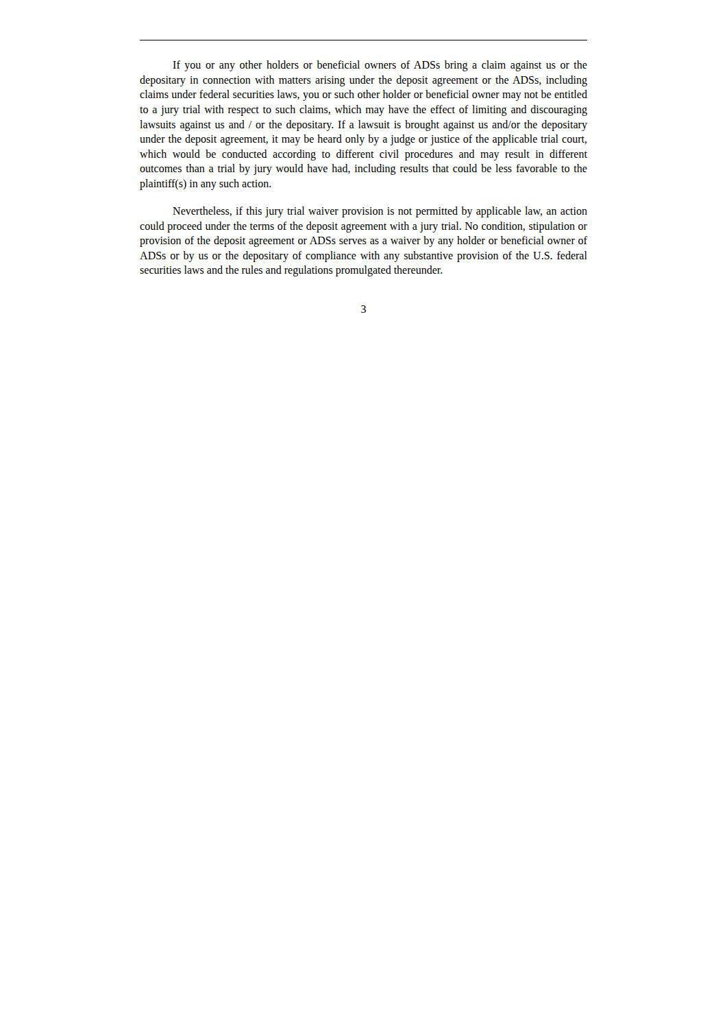If you or any other holders or beneficial owners of ADSs bring a claim against us or the depositary in connection with matters arising under the deposit agreement or the ADSs, including claims under federal securities laws, you or such other holder or beneficial owner may not be entitled to a jury trial with respect to such claims, which may have the effect of limiting and discouraging lawsuits against us and / or the depositary. If a lawsuit is brought against us and/or the depositary under the deposit agreement, it may be heard only by a judge or justice of the applicable trial court, which would be conducted according to different civil procedures and may result in different outcomes than a trial by jury would have had, including results that could be less favorable to the plaintiff(s) in any such action.
Nevertheless, if this jury trial waiver provision is not permitted by applicable law, an action could proceed under the terms of the deposit agreement with a jury trial. No condition, stipulation or provision of the deposit agreement or ADSs serves as a waiver by any holder or beneficial owner of ADSs or by us or the depositary of compliance with any substantive provision of the U.S. federal securities laws and the rules and regulations promulgated thereunder.
3